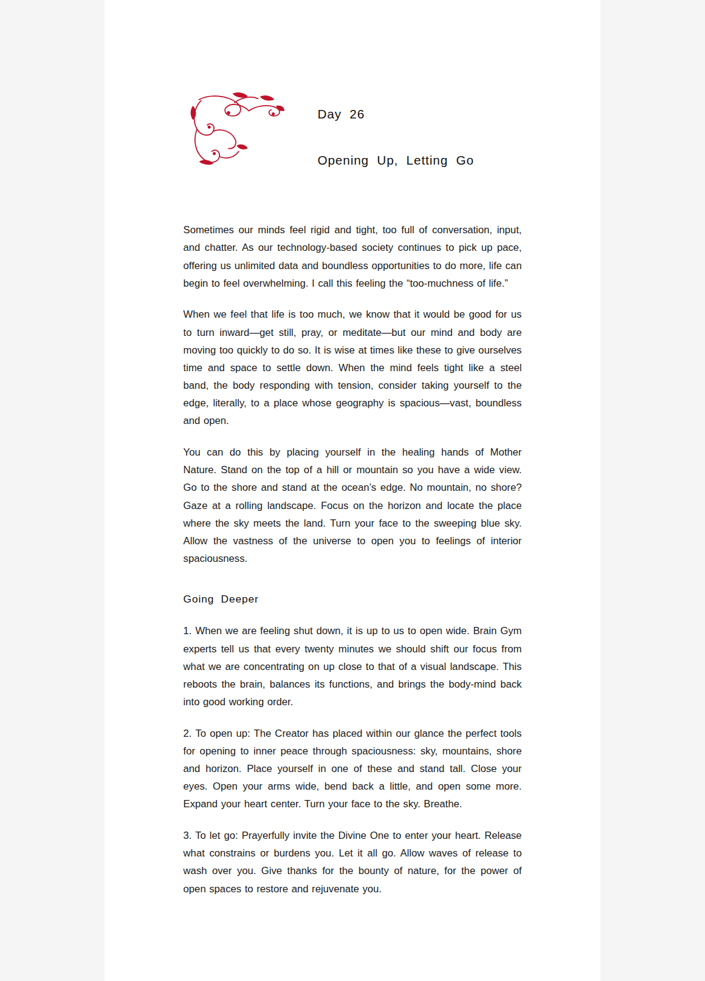Day 26
Opening Up, Letting Go
Sometimes our minds feel rigid and tight, too full of conversation, input, and chatter. As our technology-based society continues to pick up pace, offering us unlimited data and boundless opportunities to do more, life can begin to feel overwhelming. I call this feeling the “too-muchness of life.”
When we feel that life is too much, we know that it would be good for us to turn inward—get still, pray, or meditate—but our mind and body are moving too quickly to do so. It is wise at times like these to give ourselves time and space to settle down. When the mind feels tight like a steel band, the body responding with tension, consider taking yourself to the edge, literally, to a place whose geography is spacious—vast, boundless and open.
You can do this by placing yourself in the healing hands of Mother Nature. Stand on the top of a hill or mountain so you have a wide view. Go to the shore and stand at the ocean’s edge. No mountain, no shore? Gaze at a rolling landscape. Focus on the horizon and locate the place where the sky meets the land. Turn your face to the sweeping blue sky. Allow the vastness of the universe to open you to feelings of interior spaciousness.
Going Deeper
When we are feeling shut down, it is up to us to open wide. Brain Gym experts tell us that every twenty minutes we should shift our focus from what we are concentrating on up close to that of a visual landscape. This reboots the brain, balances its functions, and brings the body-mind back into good working order.
To open up: The Creator has placed within our glance the perfect tools for opening to inner peace through spaciousness: sky, mountains, shore and horizon. Place yourself in one of these and stand tall. Close your eyes. Open your arms wide, bend back a little, and open some more. Expand your heart center. Turn your face to the sky. Breathe.
To let go: Prayerfully invite the Divine One to enter your heart. Release what constrains or burdens you. Let it all go. Allow waves of release to wash over you. Give thanks for the bounty of nature, for the power of open spaces to restore and rejuvenate you.